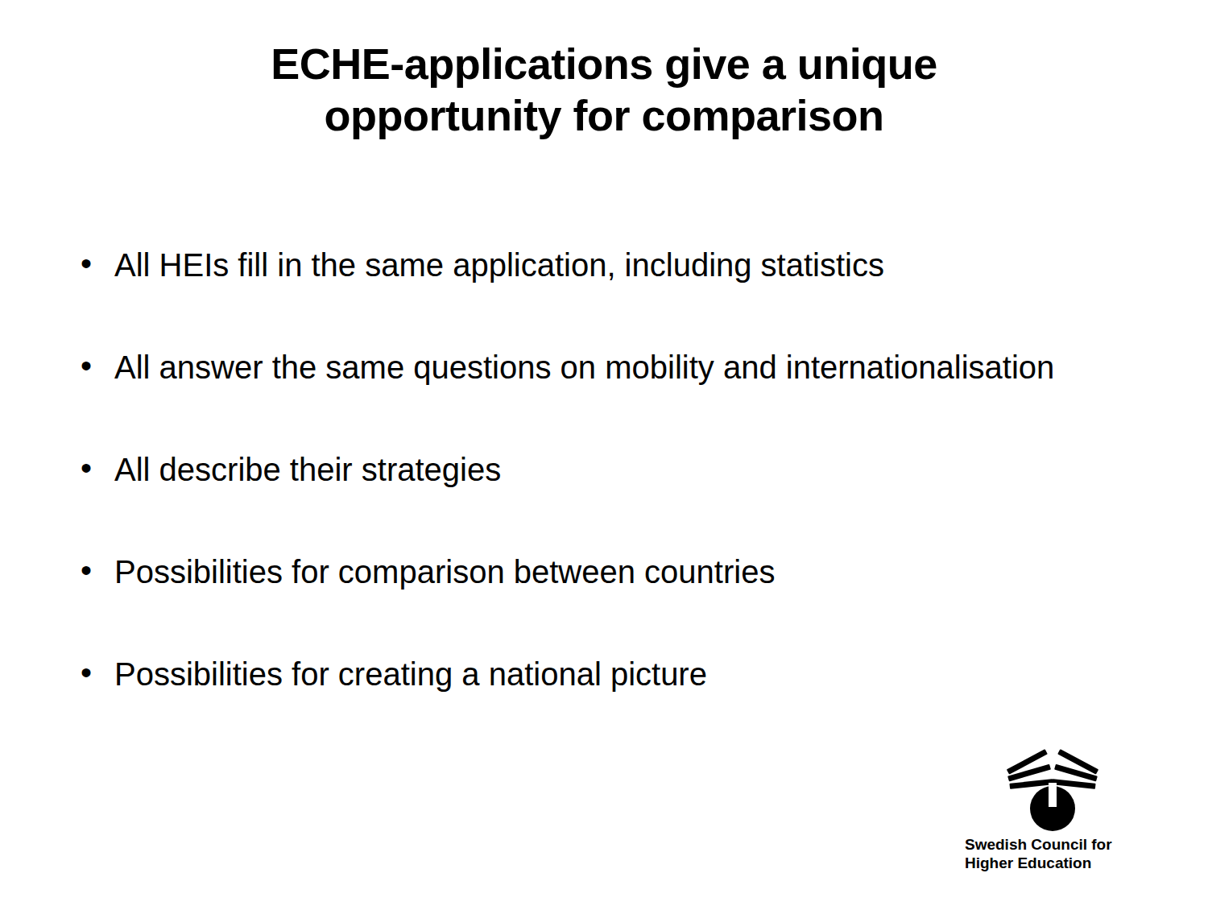ECHE-applications give a unique opportunity for comparison
All HEIs fill in the same application, including statistics
All answer the same questions on mobility and internationalisation
All describe their strategies
Possibilities for comparison between countries
Possibilities for creating a national picture
Swedish Council for
Higher Education